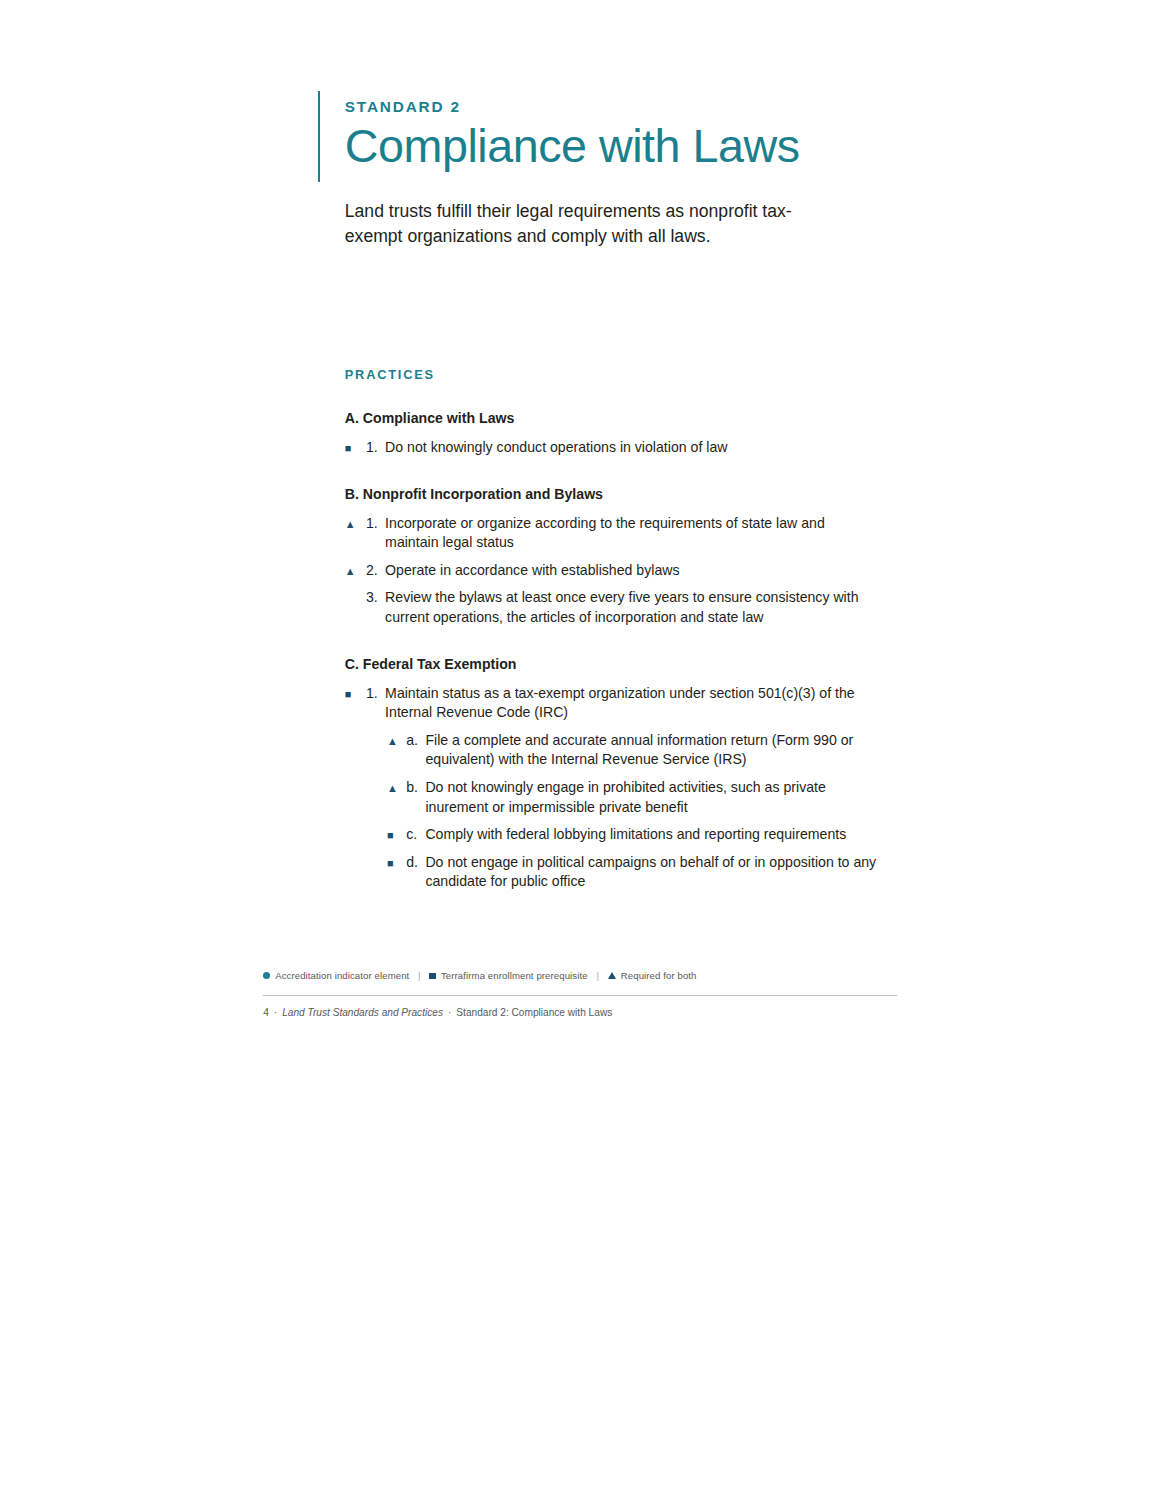Standard 2
Compliance with Laws
Land trusts fulfill their legal requirements as nonprofit tax-exempt organizations and comply with all laws.
Practices
A. Compliance with Laws
■ 1. Do not knowingly conduct operations in violation of law
B. Nonprofit Incorporation and Bylaws
▲ 1. Incorporate or organize according to the requirements of state law and maintain legal status
▲ 2. Operate in accordance with established bylaws
3. Review the bylaws at least once every five years to ensure consistency with current operations, the articles of incorporation and state law
C. Federal Tax Exemption
■ 1. Maintain status as a tax-exempt organization under section 501(c)(3) of the Internal Revenue Code (IRC)
▲ a. File a complete and accurate annual information return (Form 990 or equivalent) with the Internal Revenue Service (IRS)
▲ b. Do not knowingly engage in prohibited activities, such as private inurement or impermissible private benefit
■ c. Comply with federal lobbying limitations and reporting requirements
■ d. Do not engage in political campaigns on behalf of or in opposition to any candidate for public office
Accreditation indicator element | Terrafirma enrollment prerequisite | Required for both
4·Land Trust Standards and Practices·Standard 2: Compliance with Laws